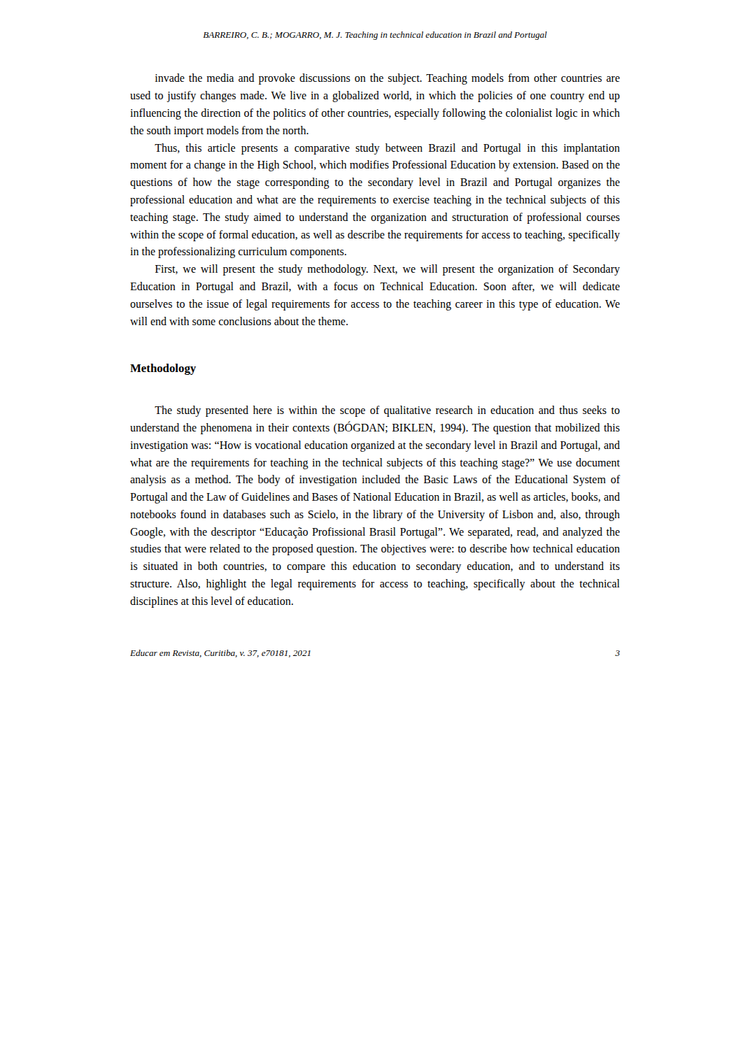BARREIRO, C. B.; MOGARRO, M. J. Teaching in technical education in Brazil and Portugal
invade the media and provoke discussions on the subject. Teaching models from other countries are used to justify changes made. We live in a globalized world, in which the policies of one country end up influencing the direction of the politics of other countries, especially following the colonialist logic in which the south import models from the north.
Thus, this article presents a comparative study between Brazil and Portugal in this implantation moment for a change in the High School, which modifies Professional Education by extension. Based on the questions of how the stage corresponding to the secondary level in Brazil and Portugal organizes the professional education and what are the requirements to exercise teaching in the technical subjects of this teaching stage. The study aimed to understand the organization and structuration of professional courses within the scope of formal education, as well as describe the requirements for access to teaching, specifically in the professionalizing curriculum components.
First, we will present the study methodology. Next, we will present the organization of Secondary Education in Portugal and Brazil, with a focus on Technical Education. Soon after, we will dedicate ourselves to the issue of legal requirements for access to the teaching career in this type of education. We will end with some conclusions about the theme.
Methodology
The study presented here is within the scope of qualitative research in education and thus seeks to understand the phenomena in their contexts (BÓGDAN; BIKLEN, 1994). The question that mobilized this investigation was: “How is vocational education organized at the secondary level in Brazil and Portugal, and what are the requirements for teaching in the technical subjects of this teaching stage?” We use document analysis as a method. The body of investigation included the Basic Laws of the Educational System of Portugal and the Law of Guidelines and Bases of National Education in Brazil, as well as articles, books, and notebooks found in databases such as Scielo, in the library of the University of Lisbon and, also, through Google, with the descriptor “Educação Profissional Brasil Portugal”. We separated, read, and analyzed the studies that were related to the proposed question. The objectives were: to describe how technical education is situated in both countries, to compare this education to secondary education, and to understand its structure. Also, highlight the legal requirements for access to teaching, specifically about the technical disciplines at this level of education.
Educar em Revista, Curitiba, v. 37, e70181, 2021 3